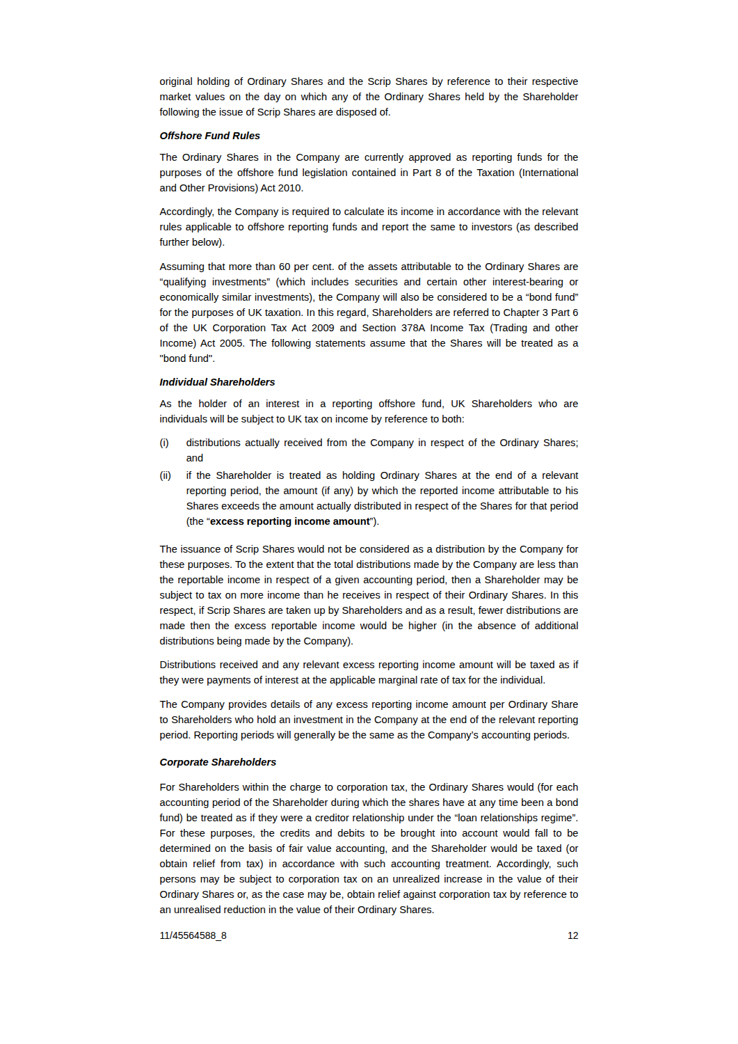original holding of Ordinary Shares and the Scrip Shares by reference to their respective market values on the day on which any of the Ordinary Shares held by the Shareholder following the issue of Scrip Shares are disposed of.
Offshore Fund Rules
The Ordinary Shares in the Company are currently approved as reporting funds for the purposes of the offshore fund legislation contained in Part 8 of the Taxation (International and Other Provisions) Act 2010.
Accordingly, the Company is required to calculate its income in accordance with the relevant rules applicable to offshore reporting funds and report the same to investors (as described further below).
Assuming that more than 60 per cent. of the assets attributable to the Ordinary Shares are “qualifying investments” (which includes securities and certain other interest-bearing or economically similar investments), the Company will also be considered to be a “bond fund” for the purposes of UK taxation. In this regard, Shareholders are referred to Chapter 3 Part 6 of the UK Corporation Tax Act 2009 and Section 378A Income Tax (Trading and other Income) Act 2005. The following statements assume that the Shares will be treated as a "bond fund".
Individual Shareholders
As the holder of an interest in a reporting offshore fund, UK Shareholders who are individuals will be subject to UK tax on income by reference to both:
(i)
distributions actually received from the Company in respect of the Ordinary Shares; and
(ii)
if the Shareholder is treated as holding Ordinary Shares at the end of a relevant reporting period, the amount (if any) by which the reported income attributable to his Shares exceeds the amount actually distributed in respect of the Shares for that period (the “excess reporting income amount”).
The issuance of Scrip Shares would not be considered as a distribution by the Company for these purposes. To the extent that the total distributions made by the Company are less than the reportable income in respect of a given accounting period, then a Shareholder may be subject to tax on more income than he receives in respect of their Ordinary Shares. In this respect, if Scrip Shares are taken up by Shareholders and as a result, fewer distributions are made then the excess reportable income would be higher (in the absence of additional distributions being made by the Company).
Distributions received and any relevant excess reporting income amount will be taxed as if they were payments of interest at the applicable marginal rate of tax for the individual.
The Company provides details of any excess reporting income amount per Ordinary Share to Shareholders who hold an investment in the Company at the end of the relevant reporting period. Reporting periods will generally be the same as the Company’s accounting periods.
Corporate Shareholders
For Shareholders within the charge to corporation tax, the Ordinary Shares would (for each accounting period of the Shareholder during which the shares have at any time been a bond fund) be treated as if they were a creditor relationship under the “loan relationships regime”. For these purposes, the credits and debits to be brought into account would fall to be determined on the basis of fair value accounting, and the Shareholder would be taxed (or obtain relief from tax) in accordance with such accounting treatment. Accordingly, such persons may be subject to corporation tax on an unrealized increase in the value of their Ordinary Shares or, as the case may be, obtain relief against corporation tax by reference to an unrealised reduction in the value of their Ordinary Shares.
11/45564588_8 12